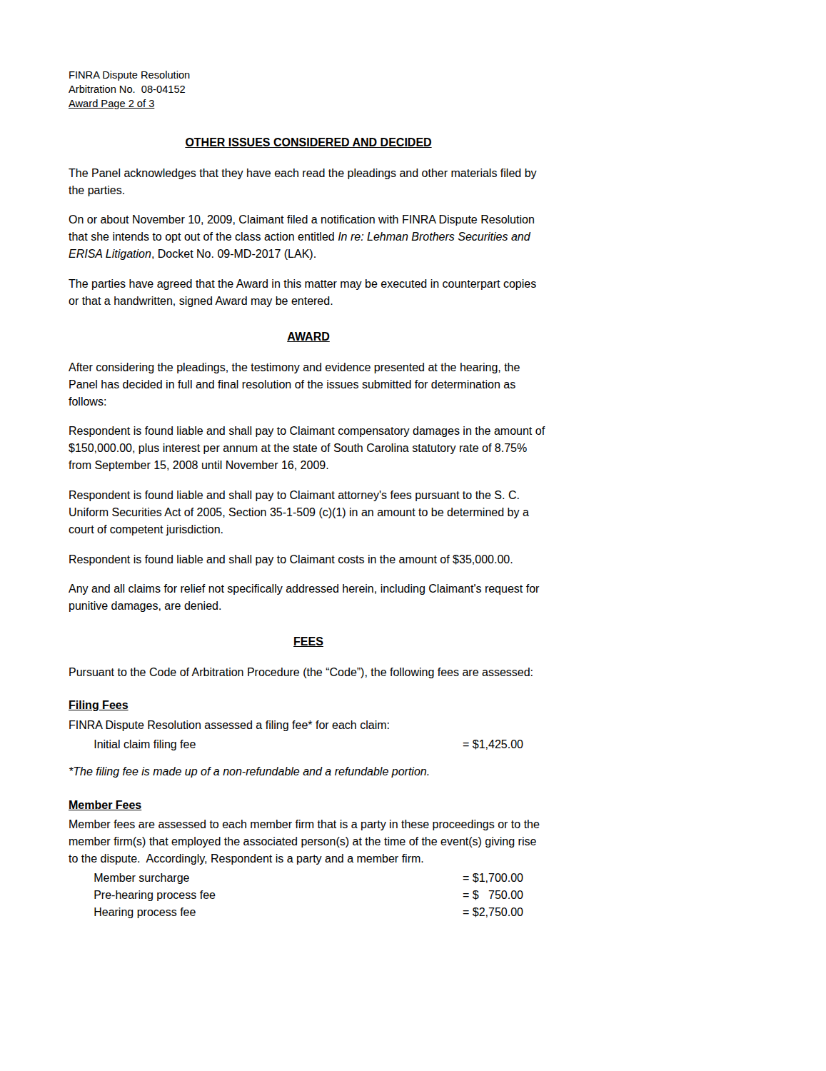FINRA Dispute Resolution Arbitration No. 08-04152 Award Page 2 of 3
OTHER ISSUES CONSIDERED AND DECIDED
The Panel acknowledges that they have each read the pleadings and other materials filed by the parties.
On or about November 10, 2009, Claimant filed a notification with FINRA Dispute Resolution that she intends to opt out of the class action entitled In re: Lehman Brothers Securities and ERISA Litigation, Docket No. 09-MD-2017 (LAK).
The parties have agreed that the Award in this matter may be executed in counterpart copies or that a handwritten, signed Award may be entered.
AWARD
After considering the pleadings, the testimony and evidence presented at the hearing, the Panel has decided in full and final resolution of the issues submitted for determination as follows:
Respondent is found liable and shall pay to Claimant compensatory damages in the amount of $150,000.00, plus interest per annum at the state of South Carolina statutory rate of 8.75% from September 15, 2008 until November 16, 2009.
Respondent is found liable and shall pay to Claimant attorney's fees pursuant to the S. C. Uniform Securities Act of 2005, Section 35-1-509 (c)(1) in an amount to be determined by a court of competent jurisdiction.
Respondent is found liable and shall pay to Claimant costs in the amount of $35,000.00.
Any and all claims for relief not specifically addressed herein, including Claimant's request for punitive damages, are denied.
FEES
Pursuant to the Code of Arbitration Procedure (the “Code”), the following fees are assessed:
Filing Fees
FINRA Dispute Resolution assessed a filing fee* for each claim:
Initial claim filing fee = $1,425.00
*The filing fee is made up of a non-refundable and a refundable portion.
Member Fees
Member fees are assessed to each member firm that is a party in these proceedings or to the member firm(s) that employed the associated person(s) at the time of the event(s) giving rise to the dispute. Accordingly, Respondent is a party and a member firm.
Member surcharge = $1,700.00
Pre-hearing process fee = $ 750.00
Hearing process fee = $2,750.00